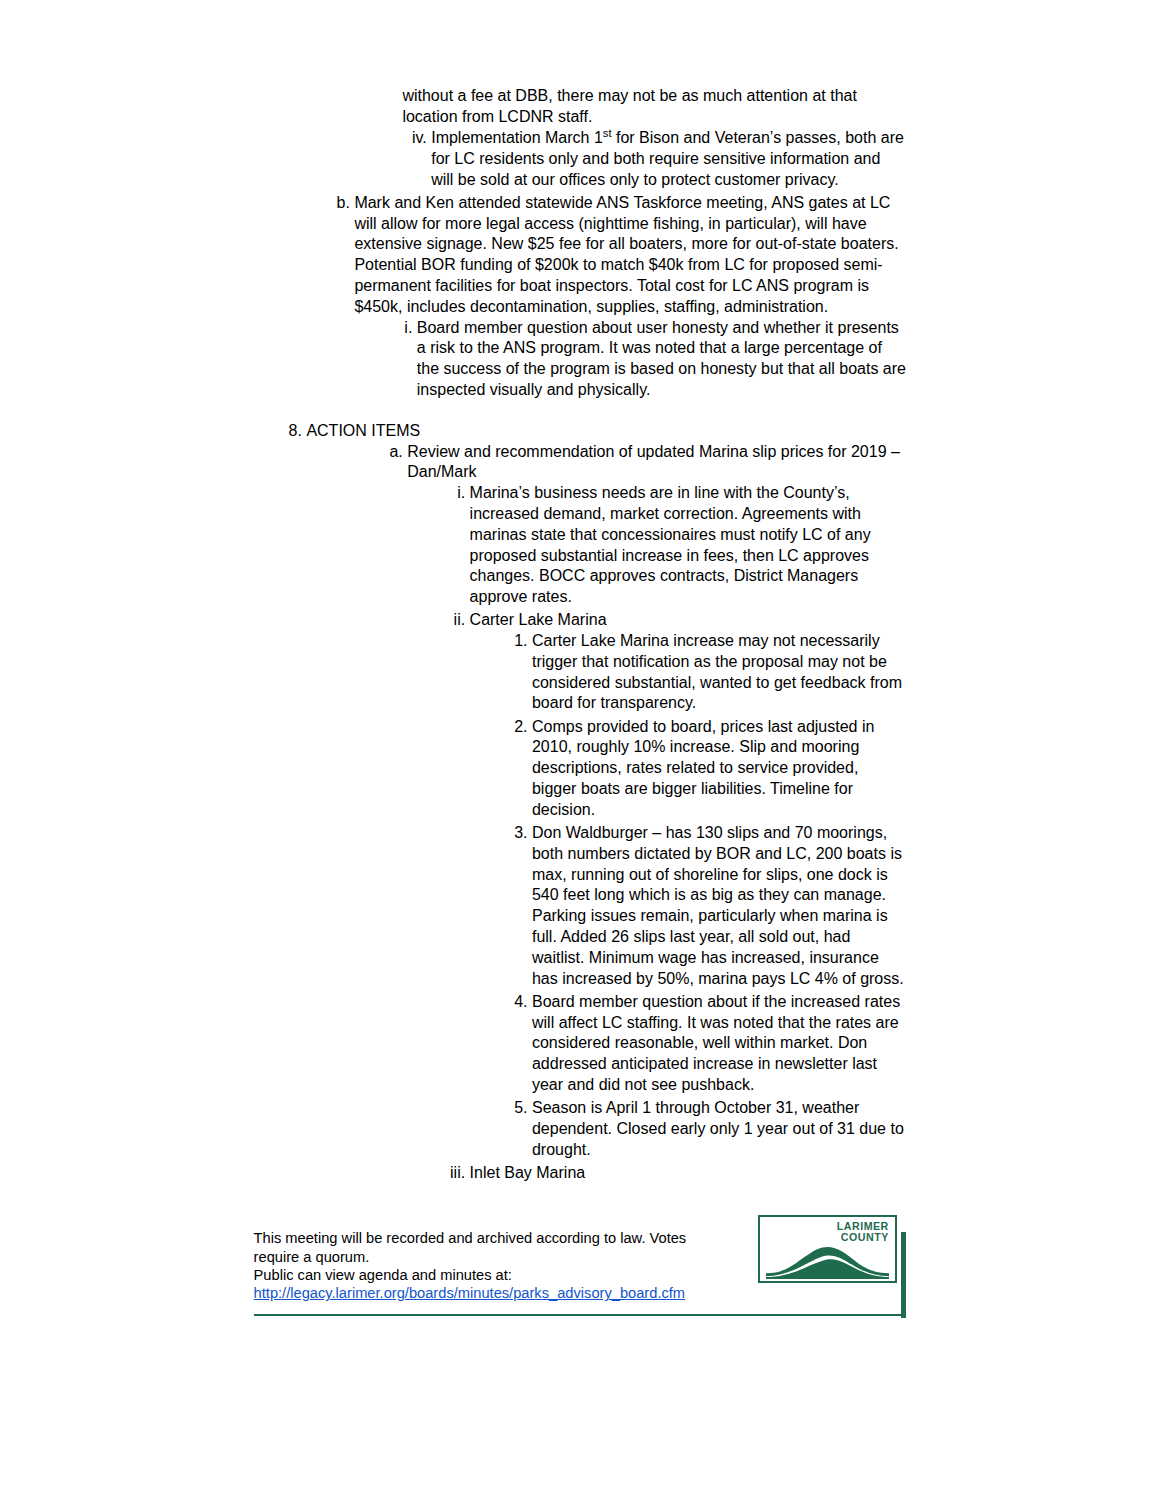without a fee at DBB, there may not be as much attention at that location from LCDNR staff.
Implementation March 1st for Bison and Veteran’s passes, both are for LC residents only and both require sensitive information and will be sold at our offices only to protect customer privacy.
Mark and Ken attended statewide ANS Taskforce meeting, ANS gates at LC will allow for more legal access (nighttime fishing, in particular), will have extensive signage. New $25 fee for all boaters, more for out-of-state boaters. Potential BOR funding of $200k to match $40k from LC for proposed semi-permanent facilities for boat inspectors. Total cost for LC ANS program is $450k, includes decontamination, supplies, staffing, administration.
Board member question about user honesty and whether it presents a risk to the ANS program. It was noted that a large percentage of the success of the program is based on honesty but that all boats are inspected visually and physically.
ACTION ITEMS
Review and recommendation of updated Marina slip prices for 2019 – Dan/Mark
Marina’s business needs are in line with the County’s, increased demand, market correction. Agreements with marinas state that concessionaires must notify LC of any proposed substantial increase in fees, then LC approves changes. BOCC approves contracts, District Managers approve rates.
Carter Lake Marina
Carter Lake Marina increase may not necessarily trigger that notification as the proposal may not be considered substantial, wanted to get feedback from board for transparency.
Comps provided to board, prices last adjusted in 2010, roughly 10% increase. Slip and mooring descriptions, rates related to service provided, bigger boats are bigger liabilities. Timeline for decision.
Don Waldburger – has 130 slips and 70 moorings, both numbers dictated by BOR and LC, 200 boats is max, running out of shoreline for slips, one dock is 540 feet long which is as big as they can manage. Parking issues remain, particularly when marina is full. Added 26 slips last year, all sold out, had waitlist. Minimum wage has increased, insurance has increased by 50%, marina pays LC 4% of gross.
Board member question about if the increased rates will affect LC staffing. It was noted that the rates are considered reasonable, well within market. Don addressed anticipated increase in newsletter last year and did not see pushback.
Season is April 1 through October 31, weather dependent. Closed early only 1 year out of 31 due to drought.
Inlet Bay Marina
This meeting will be recorded and archived according to law. Votes require a quorum.
Public can view agenda and minutes at:
http://legacy.larimer.org/boards/minutes/parks_advisory_board.cfm
LARIMER
COUNTY